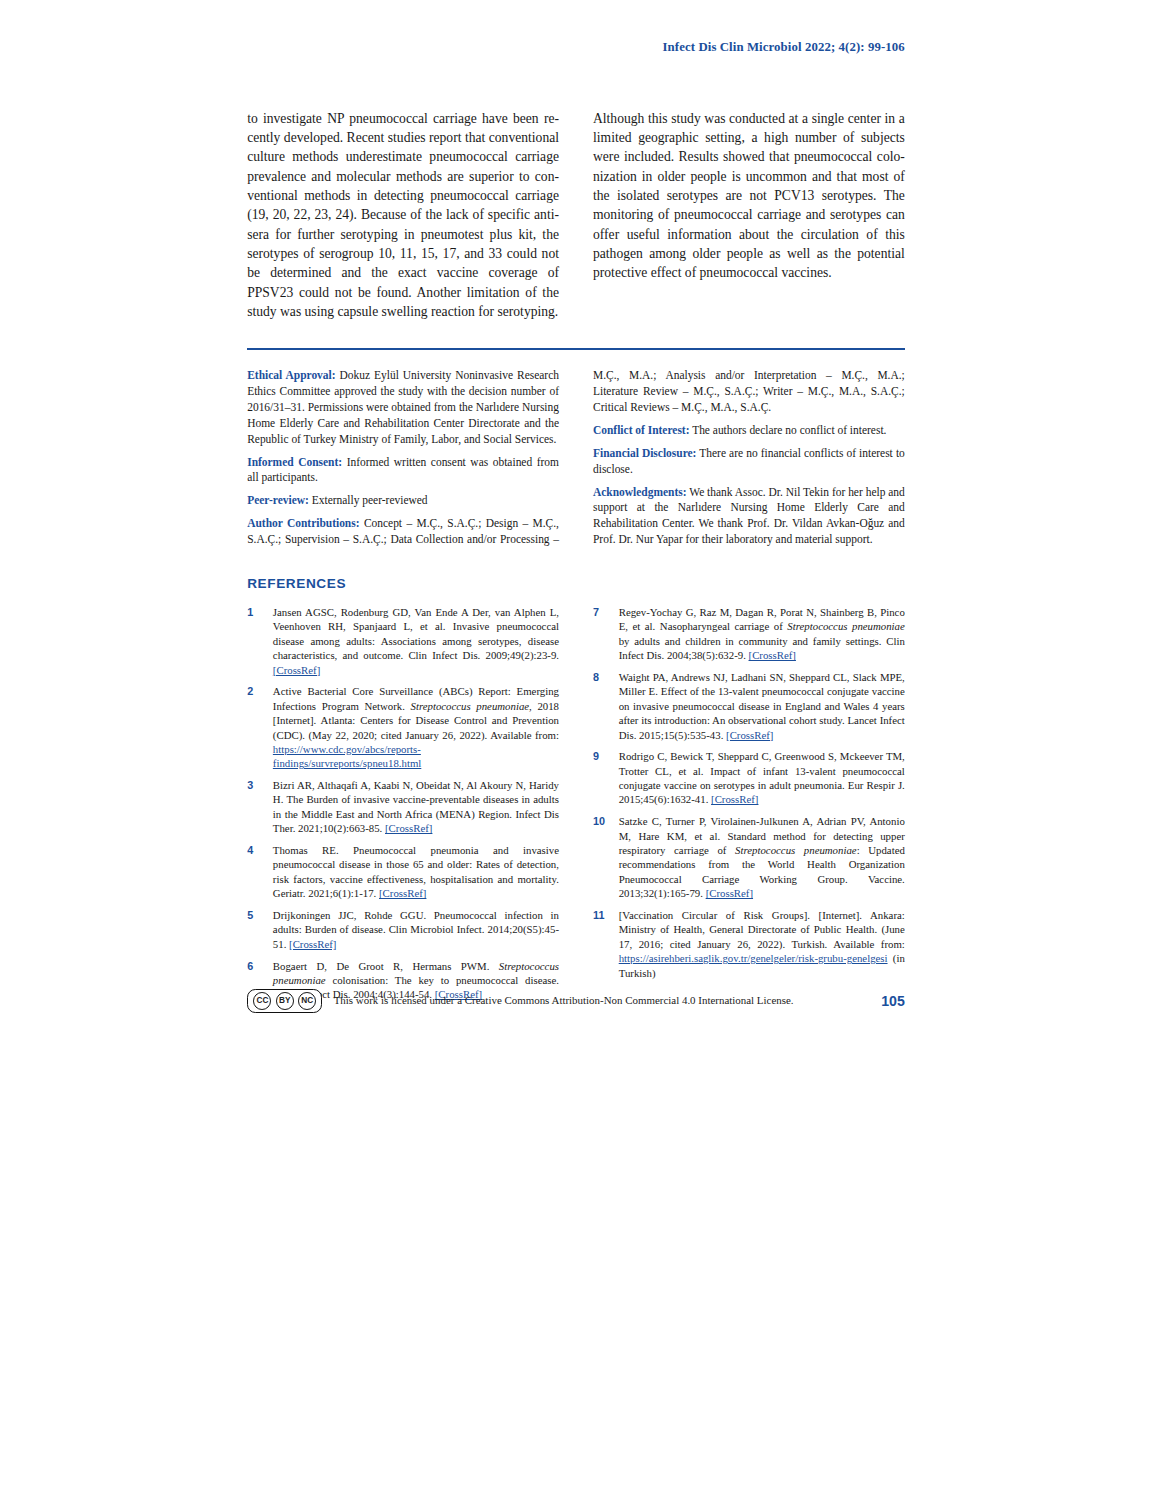Infect Dis Clin Microbiol 2022; 4(2): 99-106
to investigate NP pneumococcal carriage have been recently developed. Recent studies report that conventional culture methods underestimate pneumococcal carriage prevalence and molecular methods are superior to conventional methods in detecting pneumococcal carriage (19, 20, 22, 23, 24). Because of the lack of specific anti-sera for further serotyping in pneumotest plus kit, the serotypes of serogroup 10, 11, 15, 17, and 33 could not be determined and the exact vaccine coverage of PPSV23 could not be found. Another limitation of the study was using capsule swelling reaction for serotyping.
Although this study was conducted at a single center in a limited geographic setting, a high number of subjects were included. Results showed that pneumococcal colonization in older people is uncommon and that most of the isolated serotypes are not PCV13 serotypes. The monitoring of pneumococcal carriage and serotypes can offer useful information about the circulation of this pathogen among older people as well as the potential protective effect of pneumococcal vaccines.
Ethical Approval: Dokuz Eylül University Noninvasive Research Ethics Committee approved the study with the decision number of 2016/31–31. Permissions were obtained from the Narlıdere Nursing Home Elderly Care and Rehabilitation Center Directorate and the Republic of Turkey Ministry of Family, Labor, and Social Services.
Informed Consent: Informed written consent was obtained from all participants.
Peer-review: Externally peer-reviewed
Author Contributions: Concept – M.Ç., S.A.Ç.; Design – M.Ç., S.A.Ç.; Supervision – S.A.Ç.; Data Collection and/or Processing – M.Ç., M.A.; Analysis and/or Interpretation – M.Ç., M.A.; Literature Review – M.Ç., S.A.Ç.; Writer – M.Ç., M.A., S.A.Ç.; Critical Reviews – M.Ç., M.A., S.A.Ç.
Conflict of Interest: The authors declare no conflict of interest.
Financial Disclosure: There are no financial conflicts of interest to disclose.
Acknowledgments: We thank Assoc. Dr. Nil Tekin for her help and support at the Narlıdere Nursing Home Elderly Care and Rehabilitation Center. We thank Prof. Dr. Vildan Avkan-Oğuz and Prof. Dr. Nur Yapar for their laboratory and material support.
REFERENCES
1
Jansen AGSC, Rodenburg GD, Van Ende A Der, van Alphen L, Veenhoven RH, Spanjaard L, et al. Invasive pneumococcal disease among adults: Associations among serotypes, disease characteristics, and outcome. Clin Infect Dis. 2009;49(2):23-9. [CrossRef]
2
Active Bacterial Core Surveillance (ABCs) Report: Emerging Infections Program Network. Streptococcus pneumoniae, 2018 [Internet]. Atlanta: Centers for Disease Control and Prevention (CDC). (May 22, 2020; cited January 26, 2022). Available from: https://www.cdc.gov/abcs/reports-findings/survreports/spneu18.html
3
Bizri AR, Althaqafi A, Kaabi N, Obeidat N, Al Akoury N, Haridy H. The Burden of invasive vaccine-preventable diseases in adults in the Middle East and North Africa (MENA) Region. Infect Dis Ther. 2021;10(2):663-85. [CrossRef]
4
Thomas RE. Pneumococcal pneumonia and invasive pneumococcal disease in those 65 and older: Rates of detection, risk factors, vaccine effectiveness, hospitalisation and mortality. Geriatr. 2021;6(1):1-17. [CrossRef]
5
Drijkoningen JJC, Rohde GGU. Pneumococcal infection in adults: Burden of disease. Clin Microbiol Infect. 2014;20(S5):45-51. [CrossRef]
6
Bogaert D, De Groot R, Hermans PWM. Streptococcus pneumoniae colonisation: The key to pneumococcal disease. Lancet Infect Dis. 2004;4(3):144-54. [CrossRef]
7
Regev-Yochay G, Raz M, Dagan R, Porat N, Shainberg B, Pinco E, et al. Nasopharyngeal carriage of Streptococcus pneumoniae by adults and children in community and family settings. Clin Infect Dis. 2004;38(5):632-9. [CrossRef]
8
Waight PA, Andrews NJ, Ladhani SN, Sheppard CL, Slack MPE, Miller E. Effect of the 13-valent pneumococcal conjugate vaccine on invasive pneumococcal disease in England and Wales 4 years after its introduction: An observational cohort study. Lancet Infect Dis. 2015;15(5):535-43. [CrossRef]
9
Rodrigo C, Bewick T, Sheppard C, Greenwood S, Mckeever TM, Trotter CL, et al. Impact of infant 13-valent pneumococcal conjugate vaccine on serotypes in adult pneumonia. Eur Respir J. 2015;45(6):1632-41. [CrossRef]
10
Satzke C, Turner P, Virolainen-Julkunen A, Adrian PV, Antonio M, Hare KM, et al. Standard method for detecting upper respiratory carriage of Streptococcus pneumoniae: Updated recommendations from the World Health Organization Pneumococcal Carriage Working Group. Vaccine. 2013;32(1):165-79. [CrossRef]
11
[Vaccination Circular of Risk Groups]. [Internet]. Ankara: Ministry of Health, General Directorate of Public Health. (June 17, 2016; cited January 26, 2022). Turkish. Available from: https://asirehberi.saglik.gov.tr/genelgeler/risk-grubu-genelgesi (in Turkish)
CC BY NC This work is licensed under a Creative Commons Attribution-Non Commercial 4.0 International License. 105